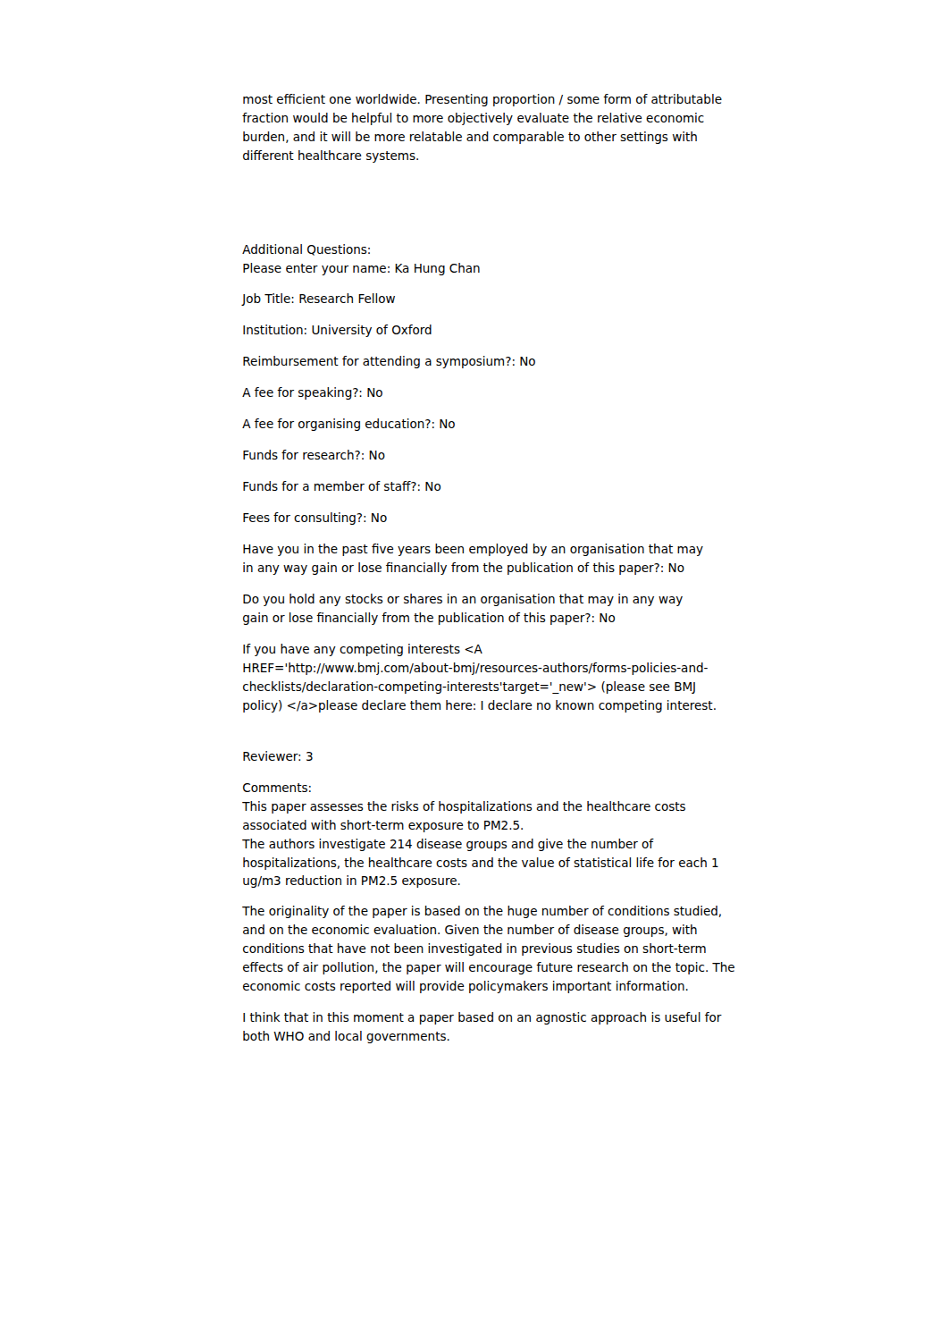most efficient one worldwide. Presenting proportion / some form of attributable fraction would be helpful to more objectively evaluate the relative economic burden, and it will be more relatable and comparable to other settings with different healthcare systems.
Additional Questions:
Please enter your name: Ka Hung Chan
Job Title: Research Fellow
Institution: University of Oxford
Reimbursement for attending a symposium?: No
A fee for speaking?: No
A fee for organising education?: No
Funds for research?: No
Funds for a member of staff?: No
Fees for consulting?: No
Have you in the past five years been employed by an organisation that may
in any way gain or lose financially from the publication of this paper?: No
Do you hold any stocks or shares in an organisation that may in any way
gain or lose financially from the publication of this paper?: No
If you have any competing interests <A
HREF='http://www.bmj.com/about-bmj/resources-authors/forms-policies-and-checklists/declaration-competing-interests'target='_new'> (please see BMJ policy) </a>please declare them here: I declare no known competing interest.
Reviewer: 3
Comments:
This paper assesses the risks of hospitalizations and the healthcare costs associated with short-term exposure to PM2.5.
The authors investigate 214 disease groups and give the number of hospitalizations, the healthcare costs and the value of statistical life for each 1 ug/m3 reduction in PM2.5 exposure.
The originality of the paper is based on the huge number of conditions studied, and on the economic evaluation. Given the number of disease groups, with conditions that have not been investigated in previous studies on short-term effects of air pollution, the paper will encourage future research on the topic. The economic costs reported will provide policymakers important information.
I think that in this moment a paper based on an agnostic approach is useful for both WHO and local governments.